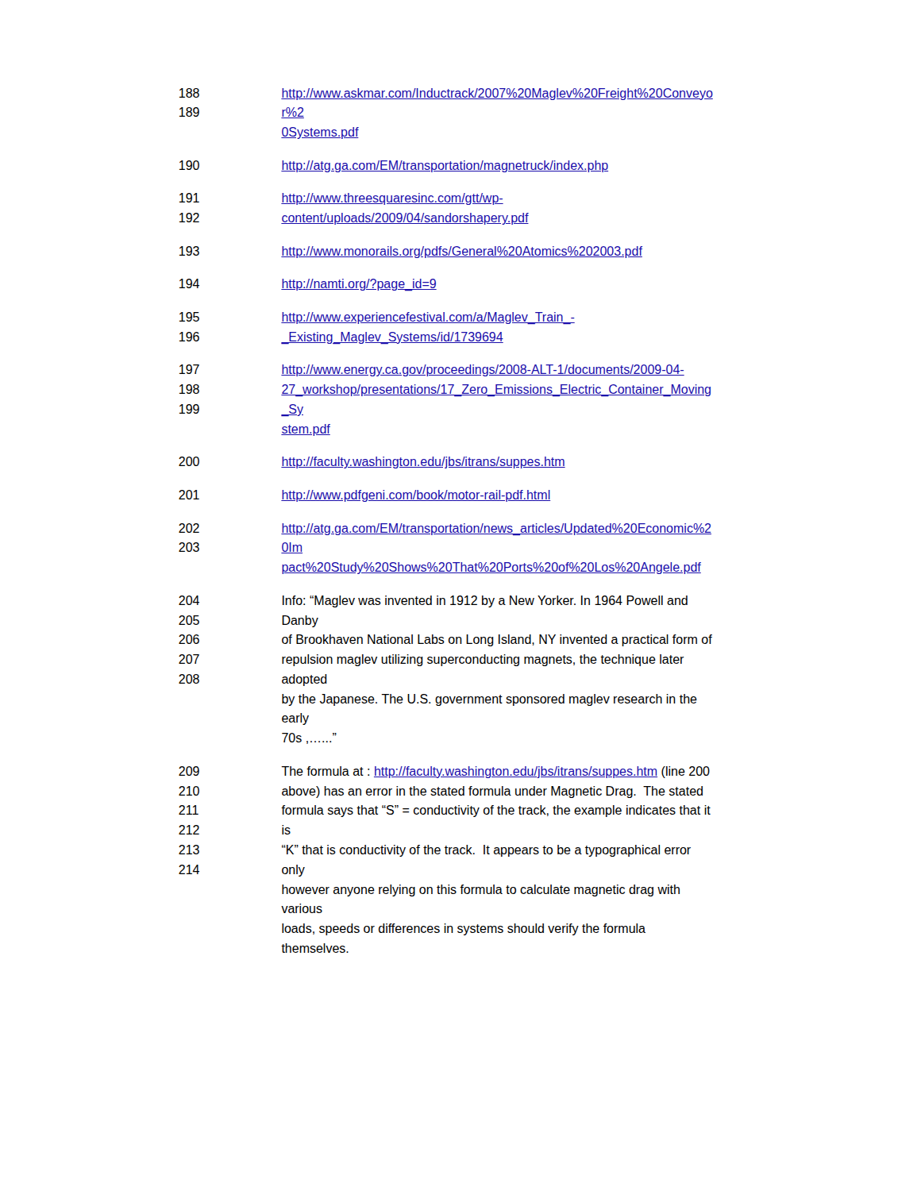| 188 189 | http://www.askmar.com/Inductrack/2007%20Maglev%20Freight%20Conveyor%2 0Systems.pdf |
| 190 | http://atg.ga.com/EM/transportation/magnetruck/index.php |
| 191 192 | http://www.threesquaresinc.com/gtt/wp- content/uploads/2009/04/sandorshapery.pdf |
| 193 | http://www.monorails.org/pdfs/General%20Atomics%202003.pdf |
| 194 | http://namti.org/?page_id=9 |
| 195 196 | http://www.experiencefestival.com/a/Maglev_Train_- _Existing_Maglev_Systems/id/1739694 |
| 197 198 199 | http://www.energy.ca.gov/proceedings/2008-ALT-1/documents/2009-04- 27_workshop/presentations/17_Zero_Emissions_Electric_Container_Moving_Sy stem.pdf |
| 200 | http://faculty.washington.edu/jbs/itrans/suppes.htm |
| 201 | http://www.pdfgeni.com/book/motor-rail-pdf.html |
| 202 203 | http://atg.ga.com/EM/transportation/news_articles/Updated%20Economic%20Im pact%20Study%20Shows%20That%20Ports%20of%20Los%20Angele.pdf |
| 204 205 206 207 208 | Info: “Maglev was invented in 1912 by a New Yorker. In 1964 Powell and Danby of Brookhaven National Labs on Long Island, NY invented a practical form of repulsion maglev utilizing superconducting magnets, the technique later adopted by the Japanese. The U.S. government sponsored maglev research in the early 70s ,…...” |
| 209 210 211 212 213 214 | The formula at : http://faculty.washington.edu/jbs/itrans/suppes.htm (line 200 above) has an error in the stated formula under Magnetic Drag. The stated formula says that “S” = conductivity of the track, the example indicates that it is “K” that is conductivity of the track. It appears to be a typographical error only however anyone relying on this formula to calculate magnetic drag with various loads, speeds or differences in systems should verify the formula themselves. |